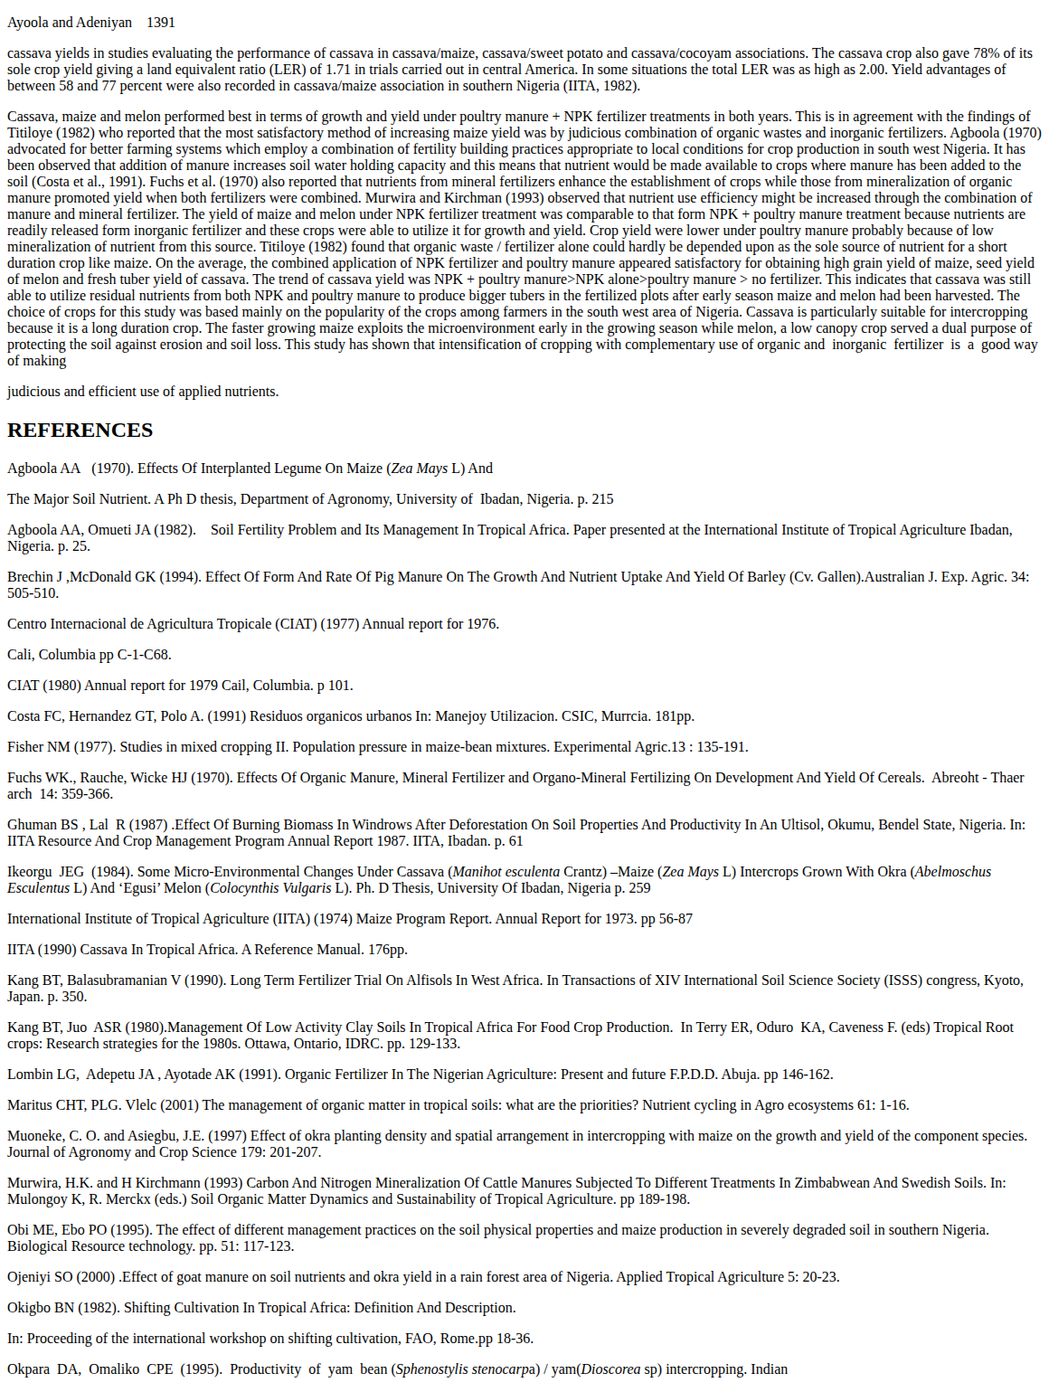Ayoola and Adeniyan 1391
cassava yields in studies evaluating the performance of cassava in cassava/maize, cassava/sweet potato and cassava/cocoyam associations. The cassava crop also gave 78% of its sole crop yield giving a land equivalent ratio (LER) of 1.71 in trials carried out in central America. In some situations the total LER was as high as 2.00. Yield advantages of between 58 and 77 percent were also recorded in cassava/maize association in southern Nigeria (IITA, 1982).
Cassava, maize and melon performed best in terms of growth and yield under poultry manure + NPK fertilizer treatments in both years. This is in agreement with the findings of Titiloye (1982) who reported that the most satisfactory method of increasing maize yield was by judicious combination of organic wastes and inorganic fertilizers. Agboola (1970) advocated for better farming systems which employ a combination of fertility building practices appropriate to local conditions for crop production in south west Nigeria. It has been observed that addition of manure increases soil water holding capacity and this means that nutrient would be made available to crops where manure has been added to the soil (Costa et al., 1991). Fuchs et al. (1970) also reported that nutrients from mineral fertilizers enhance the establishment of crops while those from mineralization of organic manure promoted yield when both fertilizers were combined. Murwira and Kirchman (1993) observed that nutrient use efficiency might be increased through the combination of manure and mineral fertilizer. The yield of maize and melon under NPK fertilizer treatment was comparable to that form NPK + poultry manure treatment because nutrients are readily released form inorganic fertilizer and these crops were able to utilize it for growth and yield. Crop yield were lower under poultry manure probably because of low mineralization of nutrient from this source. Titiloye (1982) found that organic waste / fertilizer alone could hardly be depended upon as the sole source of nutrient for a short duration crop like maize. On the average, the combined application of NPK fertilizer and poultry manure appeared satisfactory for obtaining high grain yield of maize, seed yield of melon and fresh tuber yield of cassava. The trend of cassava yield was NPK + poultry manure>NPK alone>poultry manure > no fertilizer. This indicates that cassava was still able to utilize residual nutrients from both NPK and poultry manure to produce bigger tubers in the fertilized plots after early season maize and melon had been harvested. The choice of crops for this study was based mainly on the popularity of the crops among farmers in the south west area of Nigeria. Cassava is particularly suitable for intercropping because it is a long duration crop. The faster growing maize exploits the microenvironment early in the growing season while melon, a low canopy crop served a dual purpose of protecting the soil against erosion and soil loss. This study has shown that intensification of cropping with complementary use of organic and inorganic fertilizer is a good way of making
judicious and efficient use of applied nutrients.
REFERENCES
Agboola AA (1970). Effects Of Interplanted Legume On Maize (Zea Mays L) And
The Major Soil Nutrient. A Ph D thesis, Department of Agronomy, University of Ibadan, Nigeria. p. 215
Agboola AA, Omueti JA (1982). Soil Fertility Problem and Its Management In Tropical Africa. Paper presented at the International Institute of Tropical Agriculture Ibadan, Nigeria. p. 25.
Brechin J ,McDonald GK (1994). Effect Of Form And Rate Of Pig Manure On The Growth And Nutrient Uptake And Yield Of Barley (Cv. Gallen).Australian J. Exp. Agric. 34: 505-510.
Centro Internacional de Agricultura Tropicale (CIAT) (1977) Annual report for 1976.
Cali, Columbia pp C-1-C68.
CIAT (1980) Annual report for 1979 Cail, Columbia. p 101.
Costa FC, Hernandez GT, Polo A. (1991) Residuos organicos urbanos In: Manejoy Utilizacion. CSIC, Murrcia. 181pp.
Fisher NM (1977). Studies in mixed cropping II. Population pressure in maize-bean mixtures. Experimental Agric.13 : 135-191.
Fuchs WK., Rauche, Wicke HJ (1970). Effects Of Organic Manure, Mineral Fertilizer and Organo-Mineral Fertilizing On Development And Yield Of Cereals. Abreoht - Thaer arch 14: 359-366.
Ghuman BS , Lal R (1987) .Effect Of Burning Biomass In Windrows After Deforestation On Soil Properties And Productivity In An Ultisol, Okumu, Bendel State, Nigeria. In: IITA Resource And Crop Management Program Annual Report 1987. IITA, Ibadan. p. 61
Ikeorgu JEG (1984). Some Micro-Environmental Changes Under Cassava (Manihot esculenta Crantz) –Maize (Zea Mays L) Intercrops Grown With Okra (Abelmoschus Esculentus L) And ‘Egusi’ Melon (Colocynthis Vulgaris L). Ph. D Thesis, University Of Ibadan, Nigeria p. 259
International Institute of Tropical Agriculture (IITA) (1974) Maize Program Report. Annual Report for 1973. pp 56-87
IITA (1990) Cassava In Tropical Africa. A Reference Manual. 176pp.
Kang BT, Balasubramanian V (1990). Long Term Fertilizer Trial On Alfisols In West Africa. In Transactions of XIV International Soil Science Society (ISSS) congress, Kyoto, Japan. p. 350.
Kang BT, Juo ASR (1980).Management Of Low Activity Clay Soils In Tropical Africa For Food Crop Production. In Terry ER, Oduro KA, Caveness F. (eds) Tropical Root crops: Research strategies for the 1980s. Ottawa, Ontario, IDRC. pp. 129-133.
Lombin LG, Adepetu JA , Ayotade AK (1991). Organic Fertilizer In The Nigerian Agriculture: Present and future F.P.D.D. Abuja. pp 146-162.
Maritus CHT, PLG. Vlelc (2001) The management of organic matter in tropical soils: what are the priorities? Nutrient cycling in Agro ecosystems 61: 1-16.
Muoneke, C. O. and Asiegbu, J.E. (1997) Effect of okra planting density and spatial arrangement in intercropping with maize on the growth and yield of the component species. Journal of Agronomy and Crop Science 179: 201-207.
Murwira, H.K. and H Kirchmann (1993) Carbon And Nitrogen Mineralization Of Cattle Manures Subjected To Different Treatments In Zimbabwean And Swedish Soils. In: Mulongoy K, R. Merckx (eds.) Soil Organic Matter Dynamics and Sustainability of Tropical Agriculture. pp 189-198.
Obi ME, Ebo PO (1995). The effect of different management practices on the soil physical properties and maize production in severely degraded soil in southern Nigeria. Biological Resource technology. pp. 51: 117-123.
Ojeniyi SO (2000) .Effect of goat manure on soil nutrients and okra yield in a rain forest area of Nigeria. Applied Tropical Agriculture 5: 20-23.
Okigbo BN (1982). Shifting Cultivation In Tropical Africa: Definition And Description.
In: Proceeding of the international workshop on shifting cultivation, FAO, Rome.pp 18-36.
Okpara DA, Omaliko CPE (1995). Productivity of yam bean (Sphenostylis stenocarpa) / yam(Dioscorea sp) intercropping. Indian